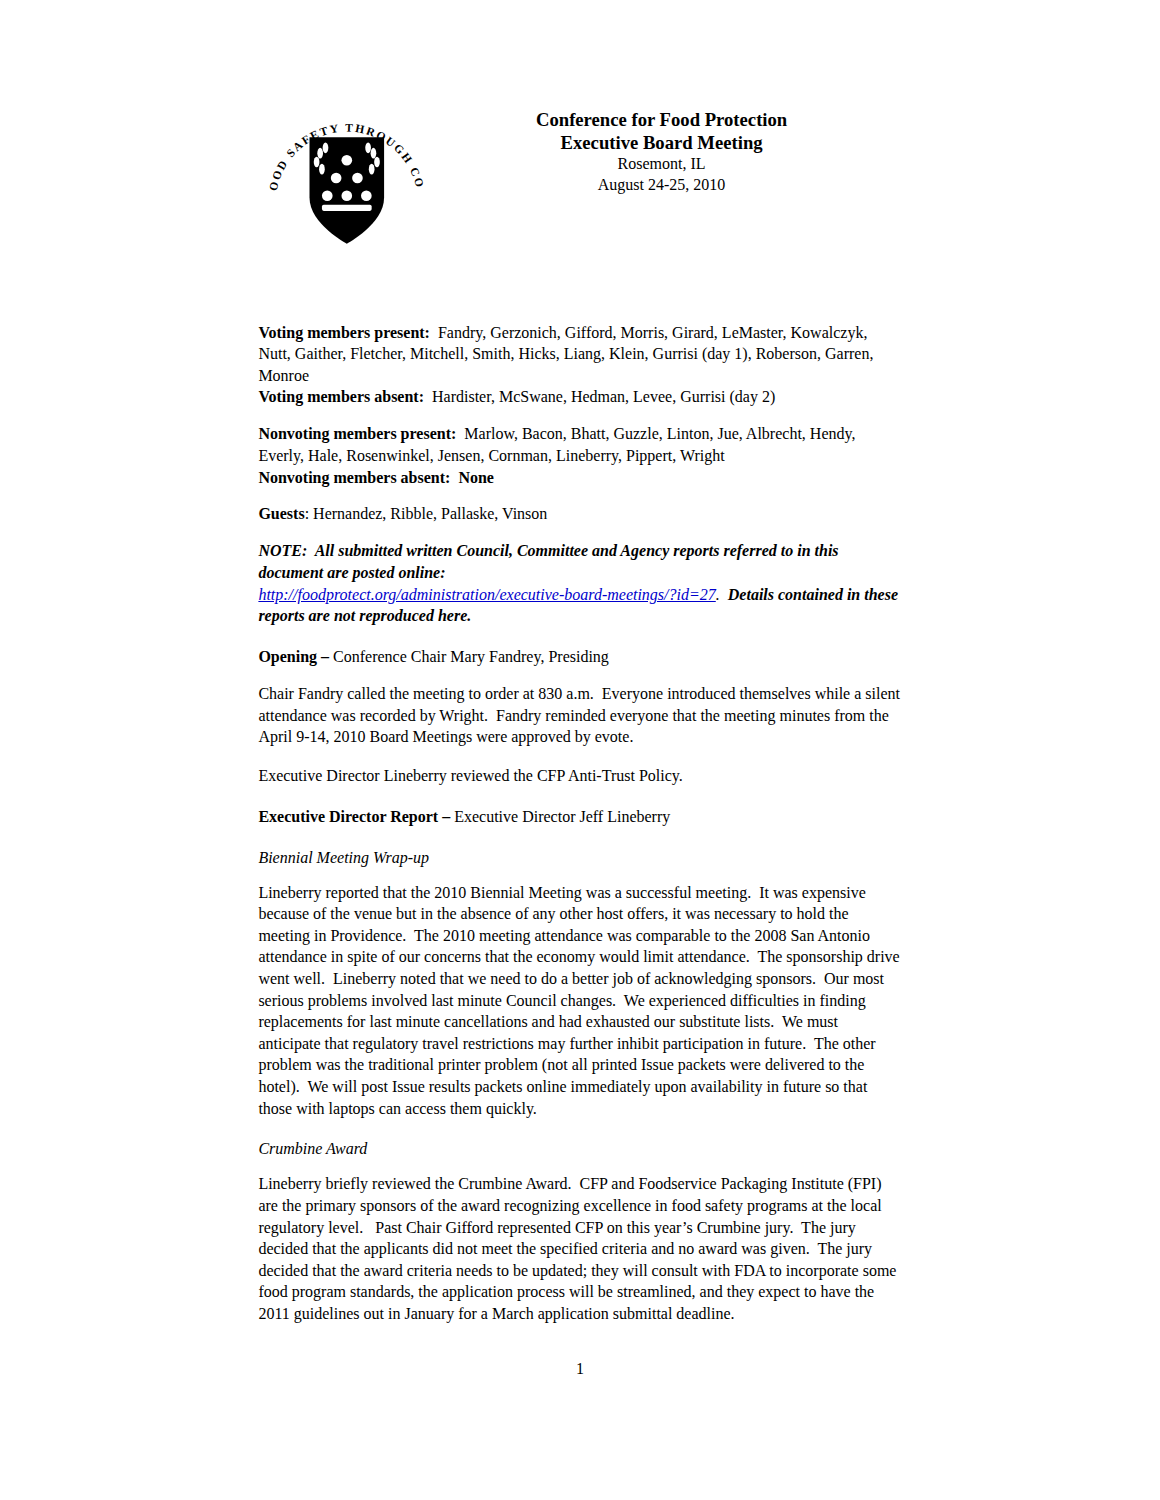Conference for Food Protection seal PROMOTING FOOD SAFETY THROUGH COLLABORATION
Conference for Food Protection
Executive Board Meeting
Rosemont, IL
August 24-25, 2010
Voting members present: Fandry, Gerzonich, Gifford, Morris, Girard, LeMaster, Kowalczyk, Nutt, Gaither, Fletcher, Mitchell, Smith, Hicks, Liang, Klein, Gurrisi (day 1), Roberson, Garren, Monroe
Voting members absent: Hardister, McSwane, Hedman, Levee, Gurrisi (day 2)
Nonvoting members present: Marlow, Bacon, Bhatt, Guzzle, Linton, Jue, Albrecht, Hendy, Everly, Hale, Rosenwinkel, Jensen, Cornman, Lineberry, Pippert, Wright
Nonvoting members absent: None
Guests: Hernandez, Ribble, Pallaske, Vinson
NOTE: All submitted written Council, Committee and Agency reports referred to in this document are posted online:
http://foodprotect.org/administration/executive-board-meetings/?id=27. Details contained in these reports are not reproduced here.
Opening – Conference Chair Mary Fandrey, Presiding
Chair Fandry called the meeting to order at 830 a.m. Everyone introduced themselves while a silent attendance was recorded by Wright. Fandry reminded everyone that the meeting minutes from the April 9-14, 2010 Board Meetings were approved by evote.
Executive Director Lineberry reviewed the CFP Anti-Trust Policy.
Executive Director Report – Executive Director Jeff Lineberry
Biennial Meeting Wrap-up
Lineberry reported that the 2010 Biennial Meeting was a successful meeting. It was expensive because of the venue but in the absence of any other host offers, it was necessary to hold the meeting in Providence. The 2010 meeting attendance was comparable to the 2008 San Antonio attendance in spite of our concerns that the economy would limit attendance. The sponsorship drive went well. Lineberry noted that we need to do a better job of acknowledging sponsors. Our most serious problems involved last minute Council changes. We experienced difficulties in finding replacements for last minute cancellations and had exhausted our substitute lists. We must anticipate that regulatory travel restrictions may further inhibit participation in future. The other problem was the traditional printer problem (not all printed Issue packets were delivered to the hotel). We will post Issue results packets online immediately upon availability in future so that those with laptops can access them quickly.
Crumbine Award
Lineberry briefly reviewed the Crumbine Award. CFP and Foodservice Packaging Institute (FPI) are the primary sponsors of the award recognizing excellence in food safety programs at the local regulatory level. Past Chair Gifford represented CFP on this year’s Crumbine jury. The jury decided that the applicants did not meet the specified criteria and no award was given. The jury decided that the award criteria needs to be updated; they will consult with FDA to incorporate some food program standards, the application process will be streamlined, and they expect to have the 2011 guidelines out in January for a March application submittal deadline.
1